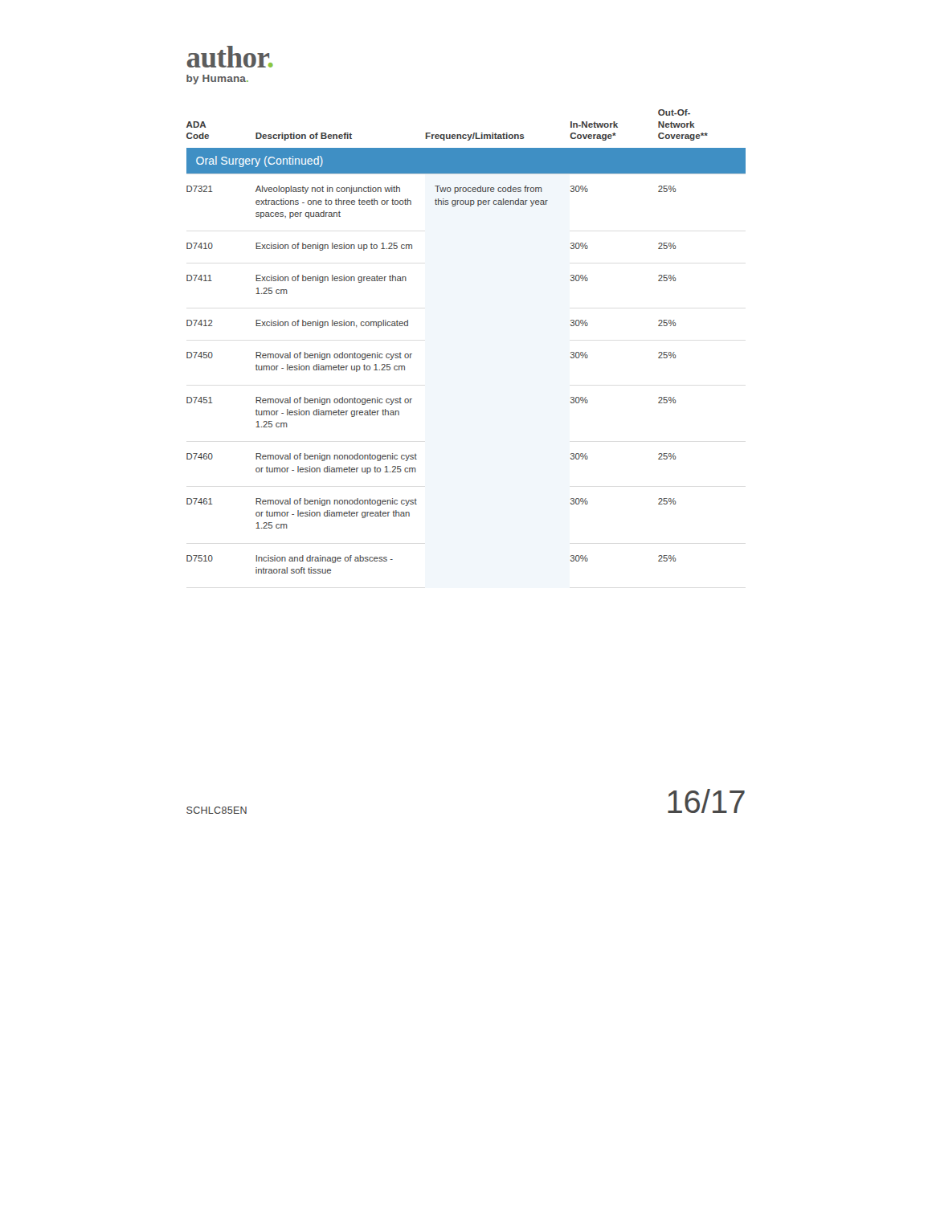author.
by Humana.
| ADA Code | Description of Benefit | Frequency/Limitations | In-Network Coverage* | Out-Of- Network Coverage** |
| --- | --- | --- | --- | --- |
| Oral Surgery (Continued) |
| D7321 | Alveoloplasty not in conjunction with extractions - one to three teeth or tooth spaces, per quadrant | Two procedure codes from this group per calendar year | 30% | 25% |
| D7410 | Excision of benign lesion up to 1.25 cm | 30% | 25% |
| D7411 | Excision of benign lesion greater than 1.25 cm | 30% | 25% |
| D7412 | Excision of benign lesion, complicated | 30% | 25% |
| D7450 | Removal of benign odontogenic cyst or tumor - lesion diameter up to 1.25 cm | 30% | 25% |
| D7451 | Removal of benign odontogenic cyst or tumor - lesion diameter greater than 1.25 cm | 30% | 25% |
| D7460 | Removal of benign nonodontogenic cyst or tumor - lesion diameter up to 1.25 cm | 30% | 25% |
| D7461 | Removal of benign nonodontogenic cyst or tumor - lesion diameter greater than 1.25 cm | 30% | 25% |
| D7510 | Incision and drainage of abscess - intraoral soft tissue | 30% | 25% |
SCHLC85EN
16/17